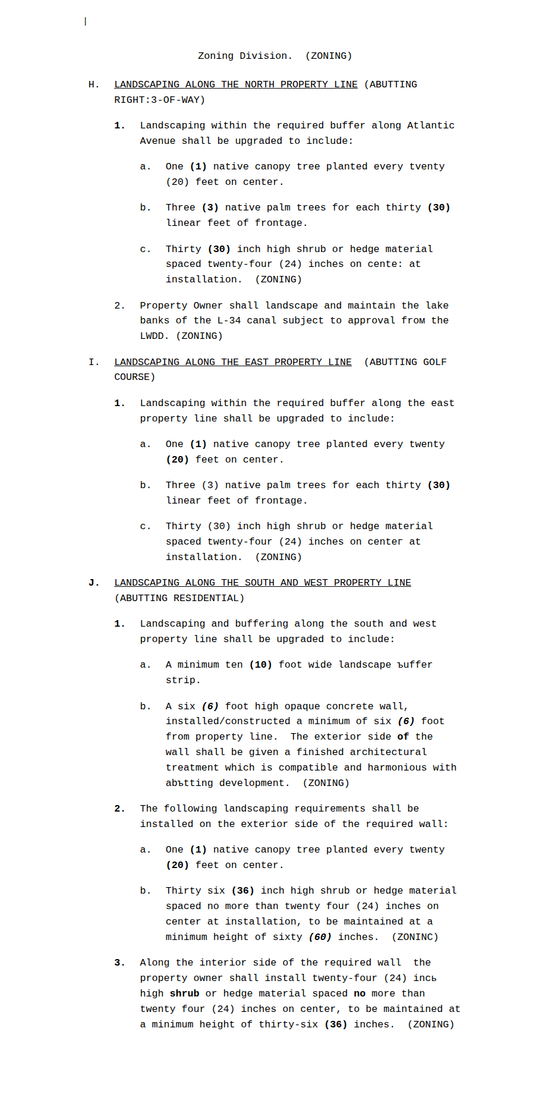|
Zoning Division. (ZONING)
H.
LANDSCAPING ALONG THE NORTH PROPERTY LINE (ABUTTING RIGHT:3-OF-WAY)
1.
Landscaping within the required buffer along Atlаntic Avenue shall be upgraded to include:
a.
One (1) native canopy tree planted every tventy (20) feet on center.
b.
Three (3) native palm trees for each thirty (30) linear feet of frontage.
c.
Thirty (30) inch high shrub or hedge matеrial spaced twenty-four (24) inches on cente: at installation. (ZONING)
2.
Property Owner shall landscape and maintain the lake banks of the L-34 canal subject to approval froм the LWDD. (ZONING)
I.
LANDSCAPING ALONG THE EAST PROPERTY LINE (ABUTTING GOLF COURSE)
1.
Landscaping within the required buffer along the east property line shall be upgraded to include:
a.
One (1) native canopy tree planted every twenty (20) feet on center.
b.
Three (3) native palm trees for each thirty (30) linear feet of frontage.
c.
Thirty (30) inch high shrub or hedge material spaced twenty-four (24) inches on centeг at installation. (ZONING)
J.
LANDSCAPING ALONG THE SOUTH AND WEST PROPERTY LINE (ABUTTING RESIDENTIAL)
1.
Landscaping and buffering along the south and west property line shall be upgraded to include:
a.
A minimum ten (10) foot wide landscape ъuffer strip.
b.
A six (6) foot high opaque concrete wall, installed/constructed a minimum of six (6) foot from property line. The exterior side of the wall shall be given a finished architectural treatment which is compatible and harmonious with abъtting development. (ZONING)
2.
The following landscaping requirements shall be installed on the exterior side of the required wall:
a.
One (1) native canopy tree planted every twenty (20) feet on center.
b.
Thirty six (36) inch high shrub or hedge material spaced no more than twenty four (24) inchеs on center at installation, to be maintained at a minimum height of sixty (60) inches. (ZONINС)
3.
Along the interior side of the required wall the property owner shall install twenty-four (24) incь high shrub or hedge material spaced no more than twenty four (24) inches on center, to be maintained at a mіnimum height of thirty-six (36) inches. (ZONING)